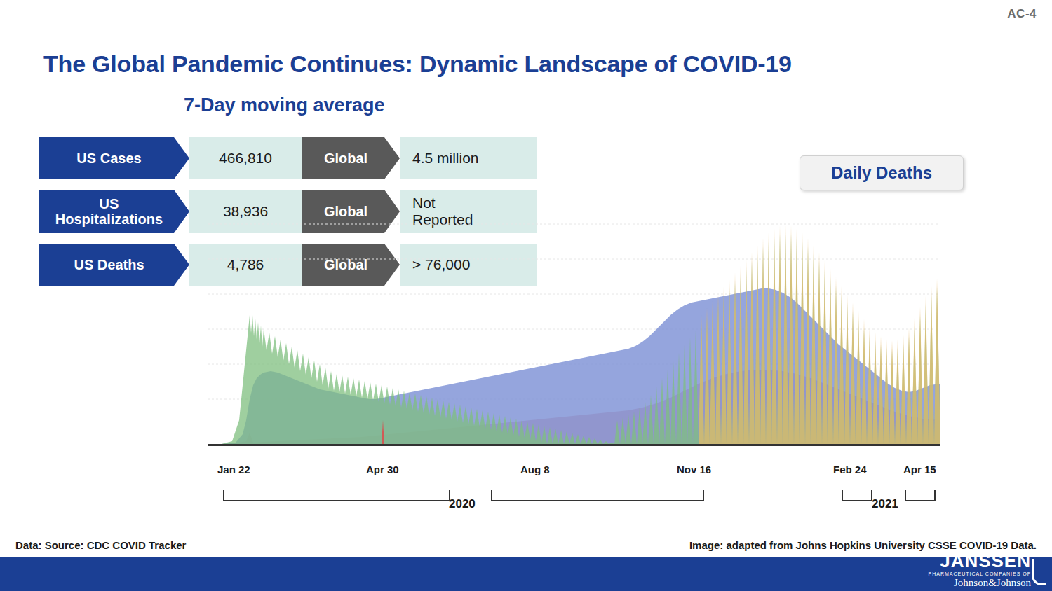AC-4
The Global Pandemic Continues: Dynamic Landscape of COVID-19
7-Day moving average
US Cases
466,810
Global
4.5 million
US
Hospitalizations
38,936
Global
Not
Reported
US Deaths
4,786
Global
> 76,000
Daily Deaths
Jan 22
Apr 30
Aug 8
Nov 16
Feb 24
Apr 15
2020
2021
Data: Source: CDC COVID Tracker
Image: adapted from Johns Hopkins University CSSE COVID-19 Data.
JANSSEN
PHARMACEUTICAL COMPANIES OF
Johnson&Johnson